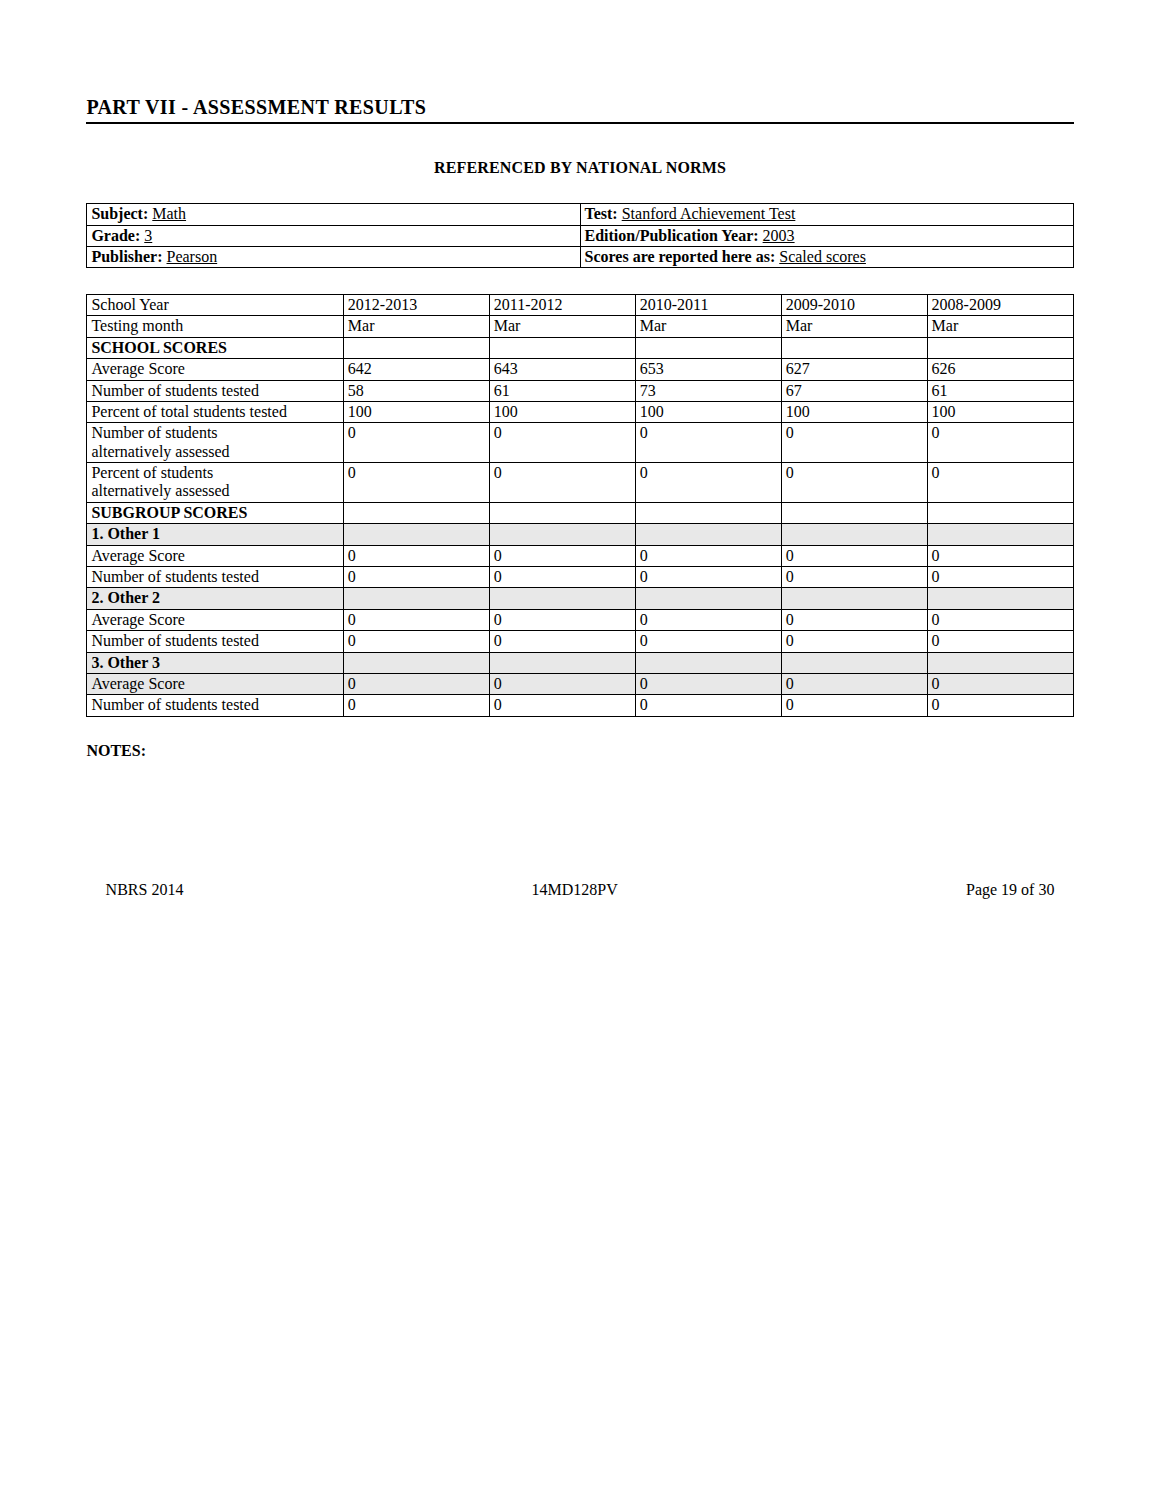PART VII - ASSESSMENT RESULTS
REFERENCED BY NATIONAL NORMS
| Subject: Math | Test: Stanford Achievement Test |
| Grade: 3 | Edition/Publication Year: 2003 |
| Publisher: Pearson | Scores are reported here as: Scaled scores |
| School Year | 2012-2013 | 2011-2012 | 2010-2011 | 2009-2010 | 2008-2009 |
| Testing month | Mar | Mar | Mar | Mar | Mar |
| SCHOOL SCORES | | | | | |
| Average Score | 642 | 643 | 653 | 627 | 626 |
| Number of students tested | 58 | 61 | 73 | 67 | 61 |
| Percent of total students tested | 100 | 100 | 100 | 100 | 100 |
| Number of students alternatively assessed | 0 | 0 | 0 | 0 | 0 |
| Percent of students alternatively assessed | 0 | 0 | 0 | 0 | 0 |
| SUBGROUP SCORES | | | | | |
| 1. Other 1 | | | | | |
| Average Score | 0 | 0 | 0 | 0 | 0 |
| Number of students tested | 0 | 0 | 0 | 0 | 0 |
| 2. Other 2 | | | | | |
| Average Score | 0 | 0 | 0 | 0 | 0 |
| Number of students tested | 0 | 0 | 0 | 0 | 0 |
| 3. Other 3 | | | | | |
| Average Score | 0 | 0 | 0 | 0 | 0 |
| Number of students tested | 0 | 0 | 0 | 0 | 0 |
NOTES:
NBRS 2014 14MD128PV Page 19 of 30